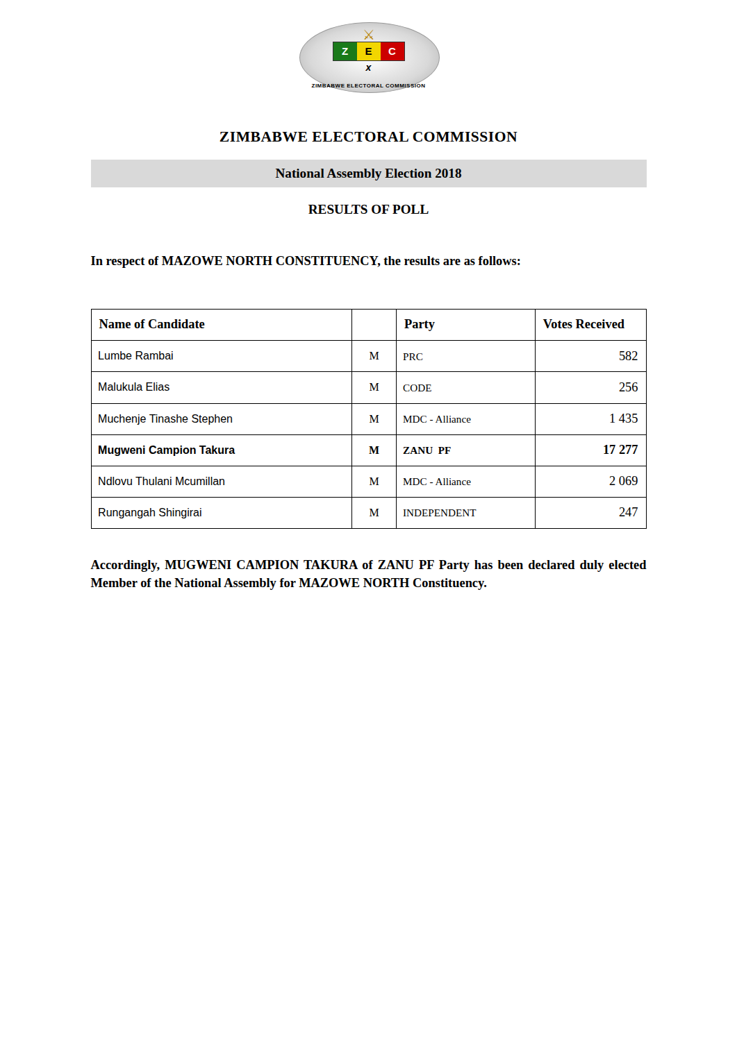⚔
ZEC
x
ZIMBABWE ELECTORAL COMMISSION
ZIMBABWE ELECTORAL COMMISSION
National Assembly Election 2018
RESULTS OF POLL
In respect of MAZOWE NORTH CONSTITUENCY, the results are as follows:
| Name of Candidate | | Party | Votes Received |
| --- | --- | --- | --- |
| Lumbe Rambai | M | PRC | 582 |
| Malukula Elias | M | CODE | 256 |
| Muchenje Tinashe Stephen | M | MDC - Alliance | 1 435 |
| Mugweni Campion Takura | M | ZANU PF | 17 277 |
| Ndlovu Thulani Mcumillan | M | MDC - Alliance | 2 069 |
| Rungangah Shingirai | M | INDEPENDENT | 247 |
Accordingly, MUGWENI CAMPION TAKURA of ZANU PF Party has been declared duly elected Member of the National Assembly for MAZOWE NORTH Constituency.